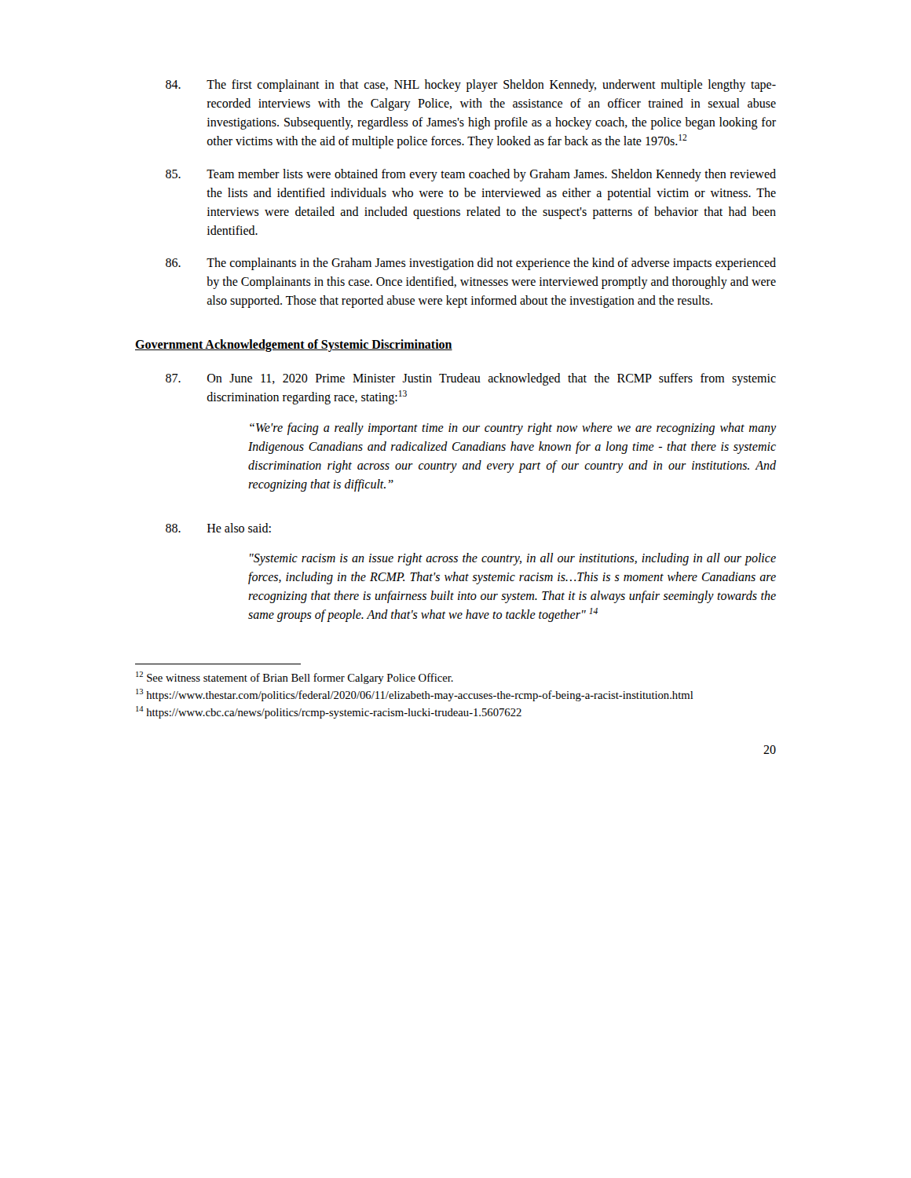84. The first complainant in that case, NHL hockey player Sheldon Kennedy, underwent multiple lengthy tape-recorded interviews with the Calgary Police, with the assistance of an officer trained in sexual abuse investigations. Subsequently, regardless of James's high profile as a hockey coach, the police began looking for other victims with the aid of multiple police forces. They looked as far back as the late 1970s.12
85. Team member lists were obtained from every team coached by Graham James. Sheldon Kennedy then reviewed the lists and identified individuals who were to be interviewed as either a potential victim or witness. The interviews were detailed and included questions related to the suspect's patterns of behavior that had been identified.
86. The complainants in the Graham James investigation did not experience the kind of adverse impacts experienced by the Complainants in this case. Once identified, witnesses were interviewed promptly and thoroughly and were also supported. Those that reported abuse were kept informed about the investigation and the results.
Government Acknowledgement of Systemic Discrimination
87. On June 11, 2020 Prime Minister Justin Trudeau acknowledged that the RCMP suffers from systemic discrimination regarding race, stating:13
“We're facing a really important time in our country right now where we are recognizing what many Indigenous Canadians and radicalized Canadians have known for a long time - that there is systemic discrimination right across our country and every part of our country and in our institutions. And recognizing that is difficult.”
88. He also said:
"Systemic racism is an issue right across the country, in all our institutions, including in all our police forces, including in the RCMP. That's what systemic racism is…This is s moment where Canadians are recognizing that there is unfairness built into our system. That it is always unfair seemingly towards the same groups of people. And that's what we have to tackle together" 14
12 See witness statement of Brian Bell former Calgary Police Officer.
13 https://www.thestar.com/politics/federal/2020/06/11/elizabeth-may-accuses-the-rcmp-of-being-a-racist-institution.html
14 https://www.cbc.ca/news/politics/rcmp-systemic-racism-lucki-trudeau-1.5607622
20